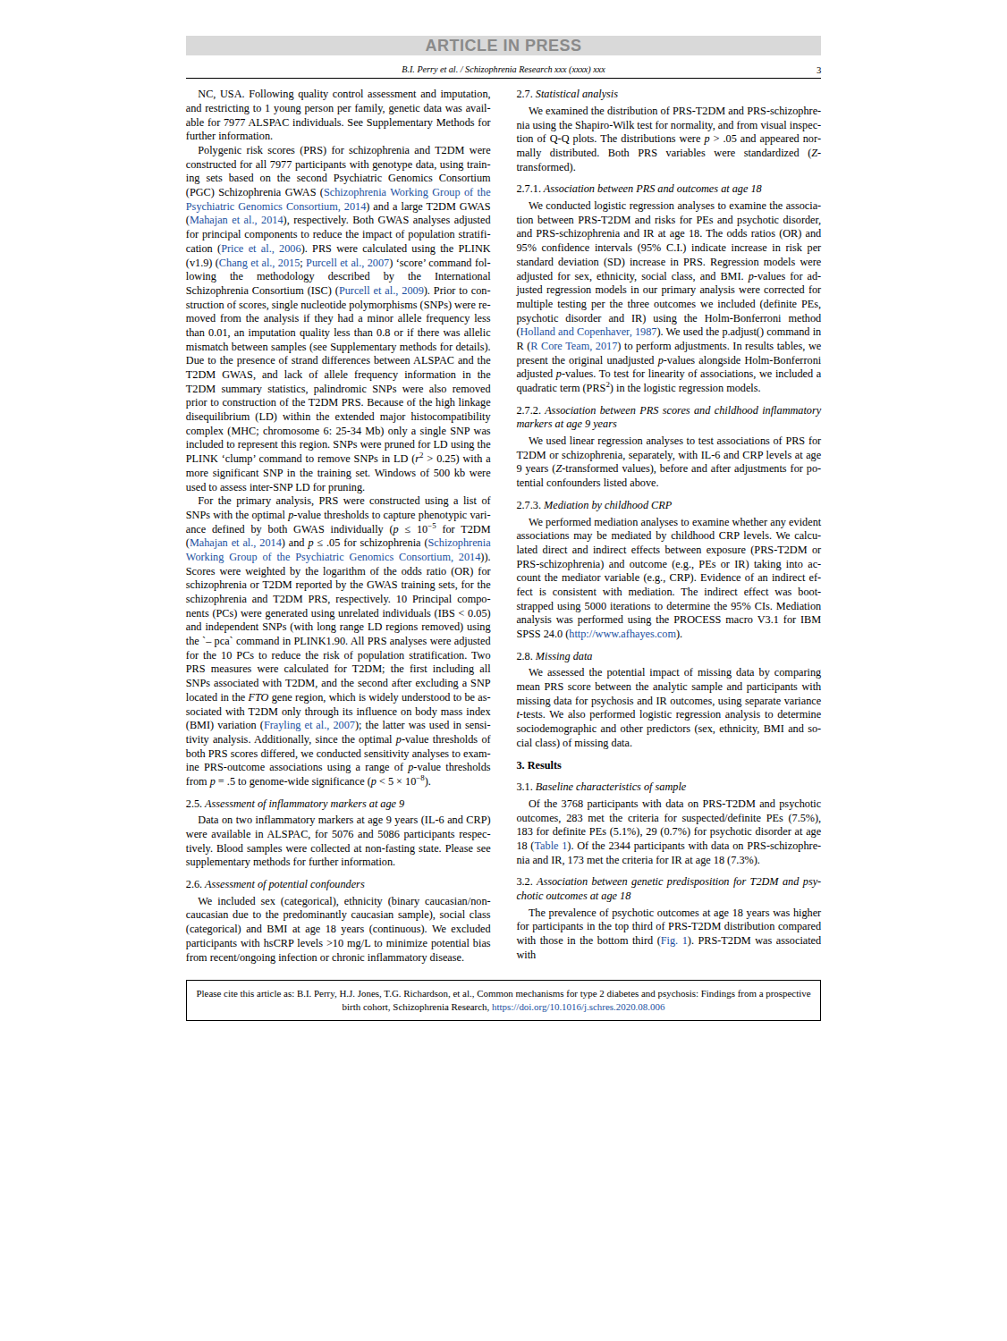ARTICLE IN PRESS
B.I. Perry et al. / Schizophrenia Research xxx (xxxx) xxx 3
NC, USA. Following quality control assessment and imputation, and restricting to 1 young person per family, genetic data was available for 7977 ALSPAC individuals. See Supplementary Methods for further information.
Polygenic risk scores (PRS) for schizophrenia and T2DM were constructed for all 7977 participants with genotype data, using training sets based on the second Psychiatric Genomics Consortium (PGC) Schizophrenia GWAS (Schizophrenia Working Group of the Psychiatric Genomics Consortium, 2014) and a large T2DM GWAS (Mahajan et al., 2014), respectively. Both GWAS analyses adjusted for principal components to reduce the impact of population stratification (Price et al., 2006). PRS were calculated using the PLINK (v1.9) (Chang et al., 2015; Purcell et al., 2007) ‘score’ command following the methodology described by the International Schizophrenia Consortium (ISC) (Purcell et al., 2009). Prior to construction of scores, single nucleotide polymorphisms (SNPs) were removed from the analysis if they had a minor allele frequency less than 0.01, an imputation quality less than 0.8 or if there was allelic mismatch between samples (see Supplementary methods for details). Due to the presence of strand differences between ALSPAC and the T2DM GWAS, and lack of allele frequency information in the T2DM summary statistics, palindromic SNPs were also removed prior to construction of the T2DM PRS. Because of the high linkage disequilibrium (LD) within the extended major histocompatibility complex (MHC; chromosome 6: 25-34 Mb) only a single SNP was included to represent this region. SNPs were pruned for LD using the PLINK ‘clump’ command to remove SNPs in LD (r2 > 0.25) with a more significant SNP in the training set. Windows of 500 kb were used to assess inter-SNP LD for pruning.
For the primary analysis, PRS were constructed using a list of SNPs with the optimal p-value thresholds to capture phenotypic variance defined by both GWAS individually (p ≤ 10−5 for T2DM (Mahajan et al., 2014) and p ≤ .05 for schizophrenia (Schizophrenia Working Group of the Psychiatric Genomics Consortium, 2014)). Scores were weighted by the logarithm of the odds ratio (OR) for schizophrenia or T2DM reported by the GWAS training sets, for the schizophrenia and T2DM PRS, respectively. 10 Principal components (PCs) were generated using unrelated individuals (IBS < 0.05) and independent SNPs (with long range LD regions removed) using the `– pca` command in PLINK1.90. All PRS analyses were adjusted for the 10 PCs to reduce the risk of population stratification. Two PRS measures were calculated for T2DM; the first including all SNPs associated with T2DM, and the second after excluding a SNP located in the FTO gene region, which is widely understood to be associated with T2DM only through its influence on body mass index (BMI) variation (Frayling et al., 2007); the latter was used in sensitivity analysis. Additionally, since the optimal p-value thresholds of both PRS scores differed, we conducted sensitivity analyses to examine PRS-outcome associations using a range of p-value thresholds from p = .5 to genome-wide significance (p < 5 × 10−8).
2.5. Assessment of inflammatory markers at age 9
Data on two inflammatory markers at age 9 years (IL-6 and CRP) were available in ALSPAC, for 5076 and 5086 participants respectively. Blood samples were collected at non-fasting state. Please see supplementary methods for further information.
2.6. Assessment of potential confounders
We included sex (categorical), ethnicity (binary caucasian/non-caucasian due to the predominantly caucasian sample), social class (categorical) and BMI at age 18 years (continuous). We excluded participants with hsCRP levels >10 mg/L to minimize potential bias from recent/ongoing infection or chronic inflammatory disease.
2.7. Statistical analysis
We examined the distribution of PRS-T2DM and PRS-schizophrenia using the Shapiro-Wilk test for normality, and from visual inspection of Q-Q plots. The distributions were p > .05 and appeared normally distributed. Both PRS variables were standardized (Z-transformed).
2.7.1. Association between PRS and outcomes at age 18
We conducted logistic regression analyses to examine the association between PRS-T2DM and risks for PEs and psychotic disorder, and PRS-schizophrenia and IR at age 18. The odds ratios (OR) and 95% confidence intervals (95% C.I.) indicate increase in risk per standard deviation (SD) increase in PRS. Regression models were adjusted for sex, ethnicity, social class, and BMI. p-values for adjusted regression models in our primary analysis were corrected for multiple testing per the three outcomes we included (definite PEs, psychotic disorder and IR) using the Holm-Bonferroni method (Holland and Copenhaver, 1987). We used the p.adjust() command in R (R Core Team, 2017) to perform adjustments. In results tables, we present the original unadjusted p-values alongside Holm-Bonferroni adjusted p-values. To test for linearity of associations, we included a quadratic term (PRS2) in the logistic regression models.
2.7.2. Association between PRS scores and childhood inflammatory markers at age 9 years
We used linear regression analyses to test associations of PRS for T2DM or schizophrenia, separately, with IL-6 and CRP levels at age 9 years (Z-transformed values), before and after adjustments for potential confounders listed above.
2.7.3. Mediation by childhood CRP
We performed mediation analyses to examine whether any evident associations may be mediated by childhood CRP levels. We calculated direct and indirect effects between exposure (PRS-T2DM or PRS-schizophrenia) and outcome (e.g., PEs or IR) taking into account the mediator variable (e.g., CRP). Evidence of an indirect effect is consistent with mediation. The indirect effect was bootstrapped using 5000 iterations to determine the 95% CIs. Mediation analysis was performed using the PROCESS macro V3.1 for IBM SPSS 24.0 (http://www.afhayes.com).
2.8. Missing data
We assessed the potential impact of missing data by comparing mean PRS score between the analytic sample and participants with missing data for psychosis and IR outcomes, using separate variance t-tests. We also performed logistic regression analysis to determine sociodemographic and other predictors (sex, ethnicity, BMI and social class) of missing data.
3. Results
3.1. Baseline characteristics of sample
Of the 3768 participants with data on PRS-T2DM and psychotic outcomes, 283 met the criteria for suspected/definite PEs (7.5%), 183 for definite PEs (5.1%), 29 (0.7%) for psychotic disorder at age 18 (Table 1). Of the 2344 participants with data on PRS-schizophrenia and IR, 173 met the criteria for IR at age 18 (7.3%).
3.2. Association between genetic predisposition for T2DM and psychotic outcomes at age 18
The prevalence of psychotic outcomes at age 18 years was higher for participants in the top third of PRS-T2DM distribution compared with those in the bottom third (Fig. 1). PRS-T2DM was associated with
Please cite this article as: B.I. Perry, H.J. Jones, T.G. Richardson, et al., Common mechanisms for type 2 diabetes and psychosis: Findings from a prospective birth cohort, Schizophrenia Research, https://doi.org/10.1016/j.schres.2020.08.006